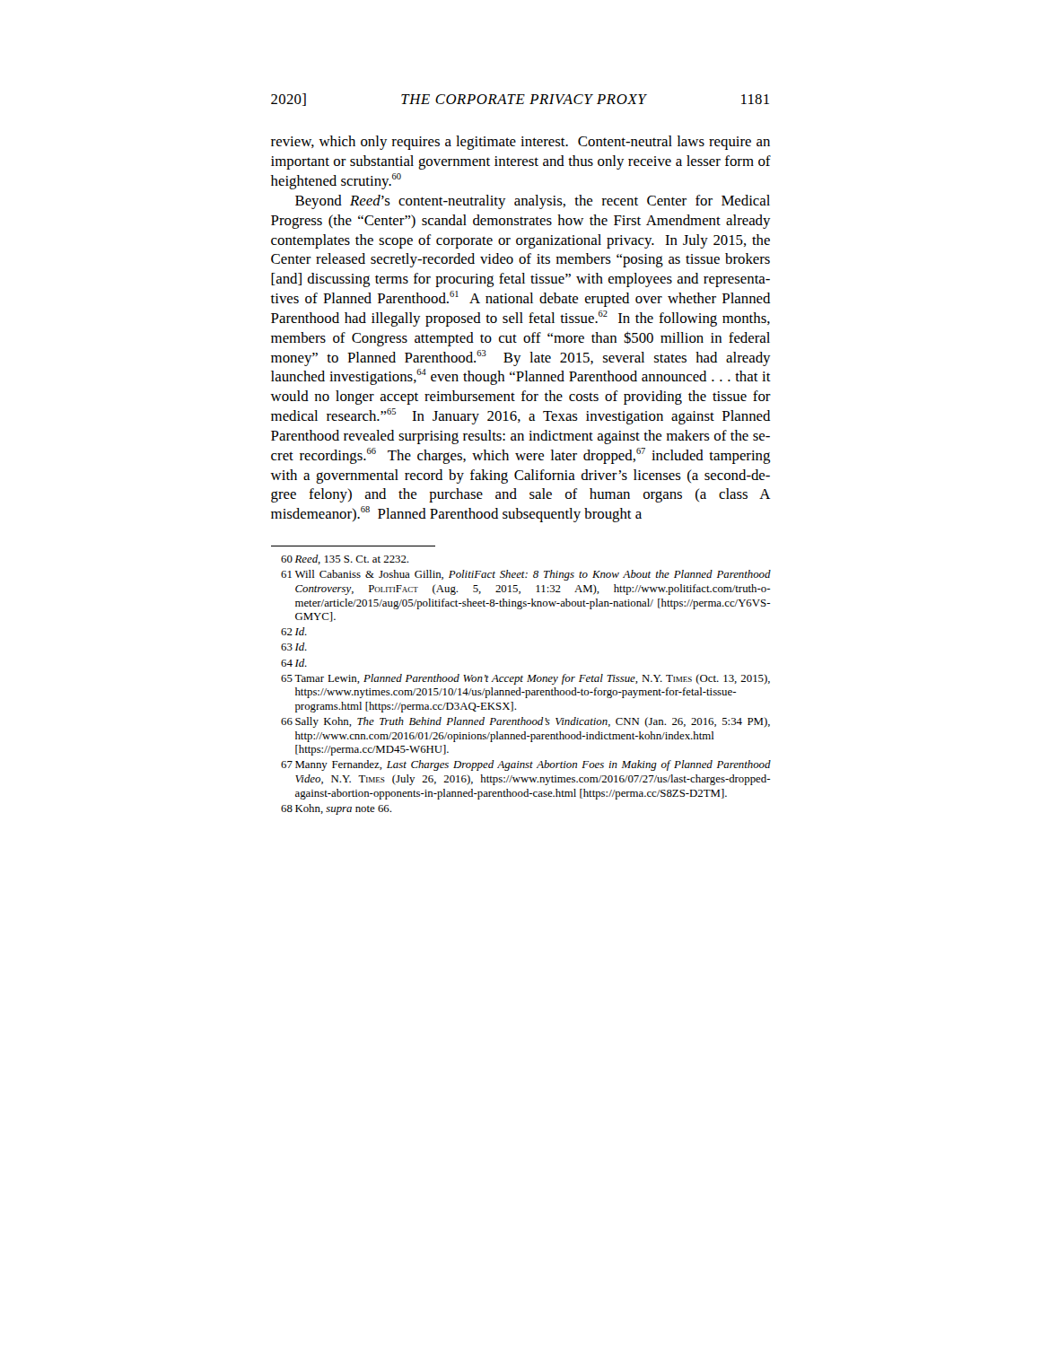2020] The Corporate Privacy Proxy 1181
review, which only requires a legitimate interest. Content-neutral laws require an important or substantial government interest and thus only receive a lesser form of heightened scrutiny.60
Beyond Reed’s content-neutrality analysis, the recent Center for Medical Progress (the “Center”) scandal demonstrates how the First Amendment already contemplates the scope of corporate or organizational privacy. In July 2015, the Center released secretly-recorded video of its members “posing as tissue brokers [and] discussing terms for procuring fetal tissue” with employees and representatives of Planned Parenthood.61 A national debate erupted over whether Planned Parenthood had illegally proposed to sell fetal tissue.62 In the following months, members of Congress attempted to cut off “more than $500 million in federal money” to Planned Parenthood.63 By late 2015, several states had already launched investigations,64 even though “Planned Parenthood announced . . . that it would no longer accept reimbursement for the costs of providing the tissue for medical research.”65 In January 2016, a Texas investigation against Planned Parenthood revealed surprising results: an indictment against the makers of the secret recordings.66 The charges, which were later dropped,67 included tampering with a governmental record by faking California driver’s licenses (a second-degree felony) and the purchase and sale of human organs (a class A misdemeanor).68 Planned Parenthood subsequently brought a
60 Reed, 135 S. Ct. at 2232.
61 Will Cabaniss & Joshua Gillin, PolitiFact Sheet: 8 Things to Know About the Planned Parenthood Controversy, PolitiFact (Aug. 5, 2015, 11:32 AM), http://www.politifact.com/truth-o-meter/article/2015/aug/05/politifact-sheet-8-things-know-about-plan-national/ [https://perma.cc/Y6VS-GMYC].
62 Id.
63 Id.
64 Id.
65 Tamar Lewin, Planned Parenthood Won’t Accept Money for Fetal Tissue, N.Y. Times (Oct. 13, 2015), https://www.nytimes.com/2015/10/14/us/planned-parenthood-to-forgo-payment-for-fetal-tissue-programs.html [https://perma.cc/D3AQ-EKSX].
66 Sally Kohn, The Truth Behind Planned Parenthood’s Vindication, CNN (Jan. 26, 2016, 5:34 PM), http://www.cnn.com/2016/01/26/opinions/planned-parenthood-indictment-kohn/index.html [https://perma.cc/MD45-W6HU].
67 Manny Fernandez, Last Charges Dropped Against Abortion Foes in Making of Planned Parenthood Video, N.Y. Times (July 26, 2016), https://www.nytimes.com/2016/07/27/us/last-charges-dropped-against-abortion-opponents-in-planned-parenthood-case.html [https://perma.cc/S8ZS-D2TM].
68 Kohn, supra note 66.